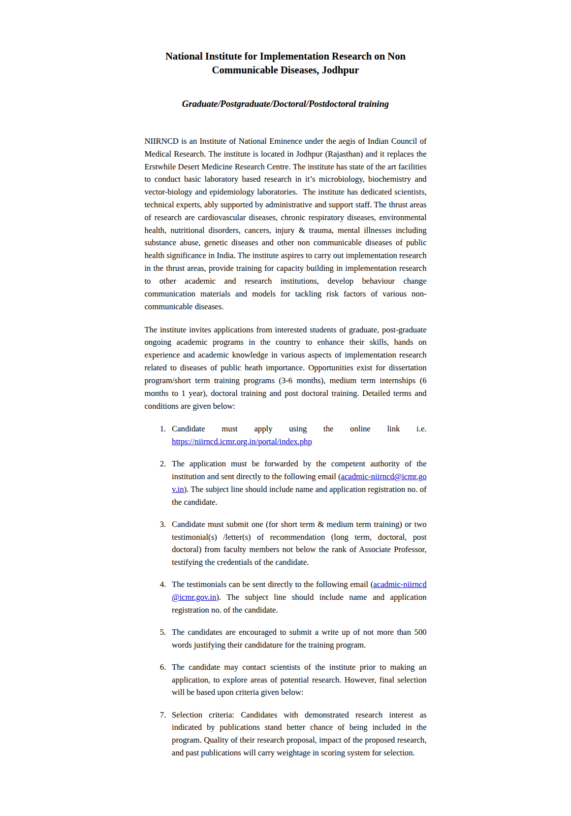National Institute for Implementation Research on Non
Communicable Diseases, Jodhpur
Graduate/Postgraduate/Doctoral/Postdoctoral training
NIIRNCD is an Institute of National Eminence under the aegis of Indian Council of Medical Research. The institute is located in Jodhpur (Rajasthan) and it replaces the Erstwhile Desert Medicine Research Centre. The institute has state of the art facilities to conduct basic laboratory based research in it’s microbiology, biochemistry and vector-biology and epidemiology laboratories. The institute has dedicated scientists, technical experts, ably supported by administrative and support staff. The thrust areas of research are cardiovascular diseases, chronic respiratory diseases, environmental health, nutritional disorders, cancers, injury & trauma, mental illnesses including substance abuse, genetic diseases and other non communicable diseases of public health significance in India. The institute aspires to carry out implementation research in the thrust areas, provide training for capacity building in implementation research to other academic and research institutions, develop behaviour change communication materials and models for tackling risk factors of various non-communicable diseases.
The institute invites applications from interested students of graduate, post-graduate ongoing academic programs in the country to enhance their skills, hands on experience and academic knowledge in various aspects of implementation research related to diseases of public heath importance. Opportunities exist for dissertation program/short term training programs (3-6 months), medium term internships (6 months to 1 year), doctoral training and post doctoral training. Detailed terms and conditions are given below:
Candidate must apply using the online link i.e. https://niirncd.icmr.org.in/portal/index.php
The application must be forwarded by the competent authority of the institution and sent directly to the following email (acadmic-niirncd@icmr.gov.in). The subject line should include name and application registration no. of the candidate.
Candidate must submit one (for short term & medium term training) or two testimonial(s) /letter(s) of recommendation (long term, doctoral, post doctoral) from faculty members not below the rank of Associate Professor, testifying the credentials of the candidate.
The testimonials can be sent directly to the following email (acadmic-niirncd@icmr.gov.in). The subject line should include name and application registration no. of the candidate.
The candidates are encouraged to submit a write up of not more than 500 words justifying their candidature for the training program.
The candidate may contact scientists of the institute prior to making an application, to explore areas of potential research. However, final selection will be based upon criteria given below:
Selection criteria: Candidates with demonstrated research interest as indicated by publications stand better chance of being included in the program. Quality of their research proposal, impact of the proposed research, and past publications will carry weightage in scoring system for selection.